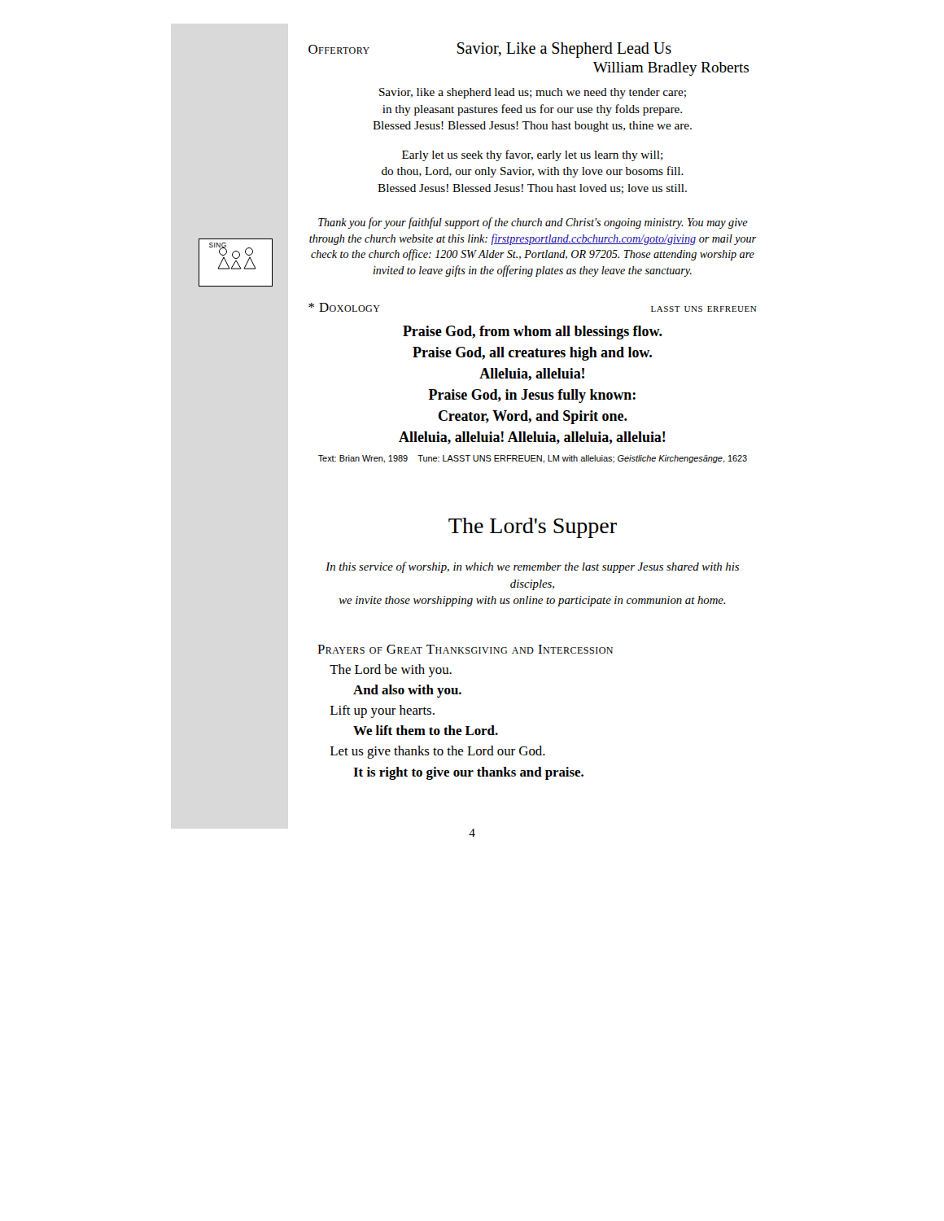SING
Offertory Savior, Like a Shepherd Lead Us
William Bradley Roberts
Savior, like a shepherd lead us; much we need thy tender care;
in thy pleasant pastures feed us for our use thy folds prepare.
Blessed Jesus! Blessed Jesus! Thou hast bought us, thine we are.
Early let us seek thy favor, early let us learn thy will;
do thou, Lord, our only Savior, with thy love our bosoms fill.
Blessed Jesus! Blessed Jesus! Thou hast loved us; love us still.
Thank you for your faithful support of the church and Christ's ongoing ministry. You may give through the church website at this link: firstpresportland.ccbchurch.com/goto/giving or mail your check to the church office: 1200 SW Alder St., Portland, OR 97205. Those attending worship are invited to leave gifts in the offering plates as they leave the sanctuary.
* Doxology lasst uns erfreuen
Praise God, from whom all blessings flow.
Praise God, all creatures high and low.
Alleluia, alleluia!
Praise God, in Jesus fully known:
Creator, Word, and Spirit one.
Alleluia, alleluia! Alleluia, alleluia, alleluia!
Text: Brian Wren, 1989 Tune: LASST UNS ERFREUEN, LM with alleluias; Geistliche Kirchengesänge, 1623
The Lord's Supper
In this service of worship, in which we remember the last supper Jesus shared with his disciples,
we invite those worshipping with us online to participate in communion at home.
Prayers of Great Thanksgiving and Intercession
The Lord be with you. And also with you. Lift up your hearts. We lift them to the Lord. Let us give thanks to the Lord our God. It is right to give our thanks and praise.
4